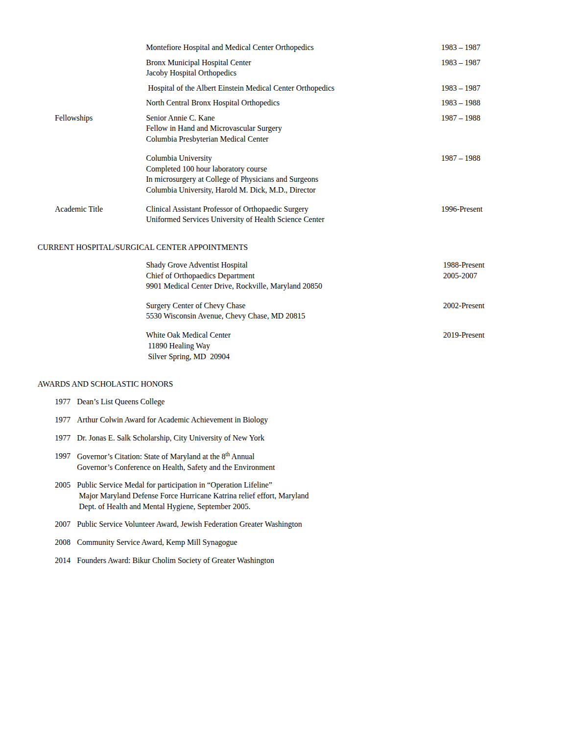| | Montefiore Hospital and Medical Center Orthopedics | 1983 – 1987 |
| | Bronx Municipal Hospital Center Jacoby Hospital Orthopedics | 1983 – 1987 |
| | Hospital of the Albert Einstein Medical Center Orthopedics | 1983 – 1987 |
| | North Central Bronx Hospital Orthopedics | 1983 – 1988 |
| Fellowships | Senior Annie C. Kane Fellow in Hand and Microvascular Surgery Columbia Presbyterian Medical Center | 1987 – 1988 |
| | Columbia University Completed 100 hour laboratory course In microsurgery at College of Physicians and Surgeons Columbia University, Harold M. Dick, M.D., Director | 1987 – 1988 |
| Academic Title | Clinical Assistant Professor of Orthopaedic Surgery Uniformed Services University of Health Science Center | 1996-Present |
CURRENT HOSPITAL/SURGICAL CENTER APPOINTMENTS
| | Shady Grove Adventist Hospital Chief of Orthopaedics Department 9901 Medical Center Drive, Rockville, Maryland 20850 | 1988-Present 2005-2007 |
| | Surgery Center of Chevy Chase 5530 Wisconsin Avenue, Chevy Chase, MD 20815 | 2002-Present |
| | White Oak Medical Center 11890 Healing Way Silver Spring, MD 20904 | 2019-Present |
AWARDS AND SCHOLASTIC HONORS
| 1977 | Dean’s List Queens College |
| 1977 | Arthur Colwin Award for Academic Achievement in Biology |
| 1977 | Dr. Jonas E. Salk Scholarship, City University of New York |
| 1997 | Governor’s Citation: State of Maryland at the 8 th Annual Governor’s Conference on Health, Safety and the Environment |
| 2005 | Public Service Medal for participation in “Operation Lifeline” Major Maryland Defense Force Hurricane Katrina relief effort, Maryland Dept. of Health and Mental Hygiene, September 2005. |
| 2007 | Public Service Volunteer Award, Jewish Federation Greater Washington |
| 2008 | Community Service Award, Kemp Mill Synagogue |
| 2014 | Founders Award: Bikur Cholim Society of Greater Washington |